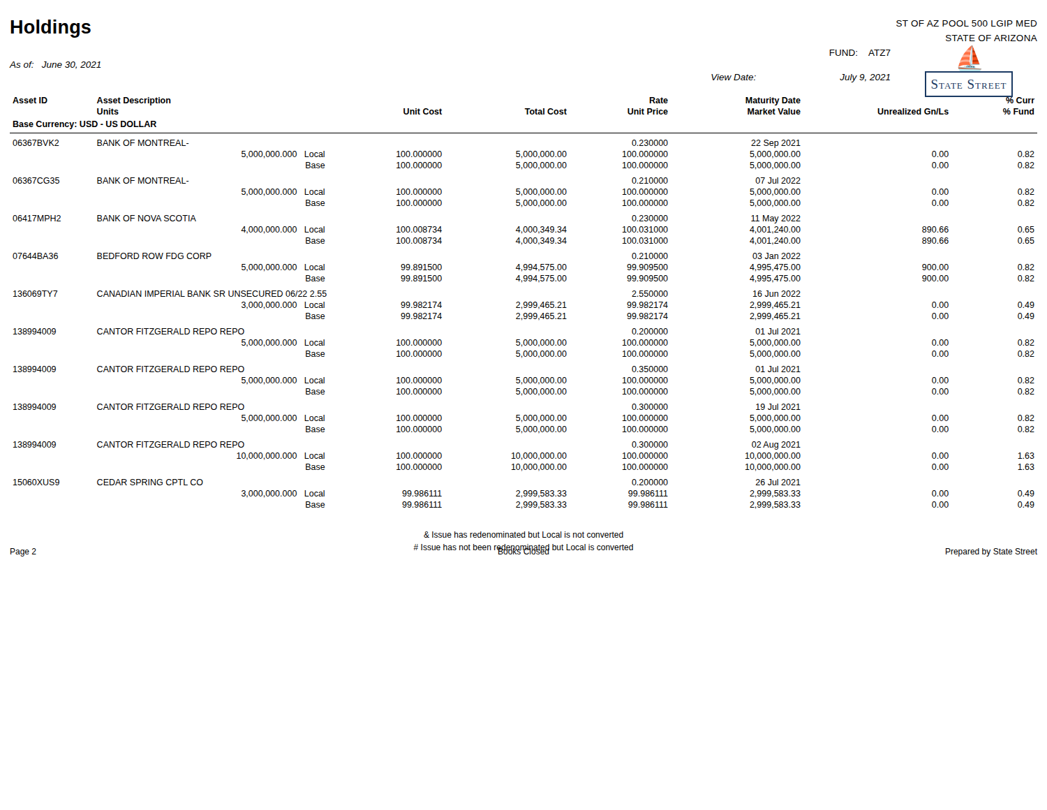ST OF AZ POOL 500 LGIP MED
STATE OF ARIZONA
FUND: ATZ7
⛵
State Street
Holdings
As of: June 30, 2021
View Date: July 9, 2021
| Base Currency: USD - US DOLLAR |
| Asset ID | Asset Description | | | Rate | Maturity Date | | % Curr |
| | Units | Unit Cost | Total Cost | Unit Price | Market Value | Unrealized Gn/Ls | % Fund |
| 06367BVK2 | BANK OF MONTREAL- | 0.230000 | 22 Sep 2021 | | |
| | 5,000,000.000 Local | 100.000000 | 5,000,000.00 | 100.000000 | 5,000,000.00 | 0.00 | 0.82 |
| | Base | 100.000000 | 5,000,000.00 | 100.000000 | 5,000,000.00 | 0.00 | 0.82 |
| 06367CG35 | BANK OF MONTREAL- | 0.210000 | 07 Jul 2022 | | |
| | 5,000,000.000 Local | 100.000000 | 5,000,000.00 | 100.000000 | 5,000,000.00 | 0.00 | 0.82 |
| | Base | 100.000000 | 5,000,000.00 | 100.000000 | 5,000,000.00 | 0.00 | 0.82 |
| 06417MPH2 | BANK OF NOVA SCOTIA | 0.230000 | 11 May 2022 | | |
| | 4,000,000.000 Local | 100.008734 | 4,000,349.34 | 100.031000 | 4,001,240.00 | 890.66 | 0.65 |
| | Base | 100.008734 | 4,000,349.34 | 100.031000 | 4,001,240.00 | 890.66 | 0.65 |
| 07644BA36 | BEDFORD ROW FDG CORP | 0.210000 | 03 Jan 2022 | | |
| | 5,000,000.000 Local | 99.891500 | 4,994,575.00 | 99.909500 | 4,995,475.00 | 900.00 | 0.82 |
| | Base | 99.891500 | 4,994,575.00 | 99.909500 | 4,995,475.00 | 900.00 | 0.82 |
| 136069TY7 | CANADIAN IMPERIAL BANK SR UNSECURED 06/22 2.55 | 2.550000 | 16 Jun 2022 | | |
| | 3,000,000.000 Local | 99.982174 | 2,999,465.21 | 99.982174 | 2,999,465.21 | 0.00 | 0.49 |
| | Base | 99.982174 | 2,999,465.21 | 99.982174 | 2,999,465.21 | 0.00 | 0.49 |
| 138994009 | CANTOR FITZGERALD REPO REPO | 0.200000 | 01 Jul 2021 | | |
| | 5,000,000.000 Local | 100.000000 | 5,000,000.00 | 100.000000 | 5,000,000.00 | 0.00 | 0.82 |
| | Base | 100.000000 | 5,000,000.00 | 100.000000 | 5,000,000.00 | 0.00 | 0.82 |
| 138994009 | CANTOR FITZGERALD REPO REPO | 0.350000 | 01 Jul 2021 | | |
| | 5,000,000.000 Local | 100.000000 | 5,000,000.00 | 100.000000 | 5,000,000.00 | 0.00 | 0.82 |
| | Base | 100.000000 | 5,000,000.00 | 100.000000 | 5,000,000.00 | 0.00 | 0.82 |
| 138994009 | CANTOR FITZGERALD REPO REPO | 0.300000 | 19 Jul 2021 | | |
| | 5,000,000.000 Local | 100.000000 | 5,000,000.00 | 100.000000 | 5,000,000.00 | 0.00 | 0.82 |
| | Base | 100.000000 | 5,000,000.00 | 100.000000 | 5,000,000.00 | 0.00 | 0.82 |
| 138994009 | CANTOR FITZGERALD REPO REPO | 0.300000 | 02 Aug 2021 | | |
| | 10,000,000.000 Local | 100.000000 | 10,000,000.00 | 100.000000 | 10,000,000.00 | 0.00 | 1.63 |
| | Base | 100.000000 | 10,000,000.00 | 100.000000 | 10,000,000.00 | 0.00 | 1.63 |
| 15060XUS9 | CEDAR SPRING CPTL CO | 0.200000 | 26 Jul 2021 | | |
| | 3,000,000.000 Local | 99.986111 | 2,999,583.33 | 99.986111 | 2,999,583.33 | 0.00 | 0.49 |
| | Base | 99.986111 | 2,999,583.33 | 99.986111 | 2,999,583.33 | 0.00 | 0.49 |
& Issue has redenominated but Local is not converted
# Issue has not been redenominated but Local is converted
Page 2
Books Closed
Prepared by State Street